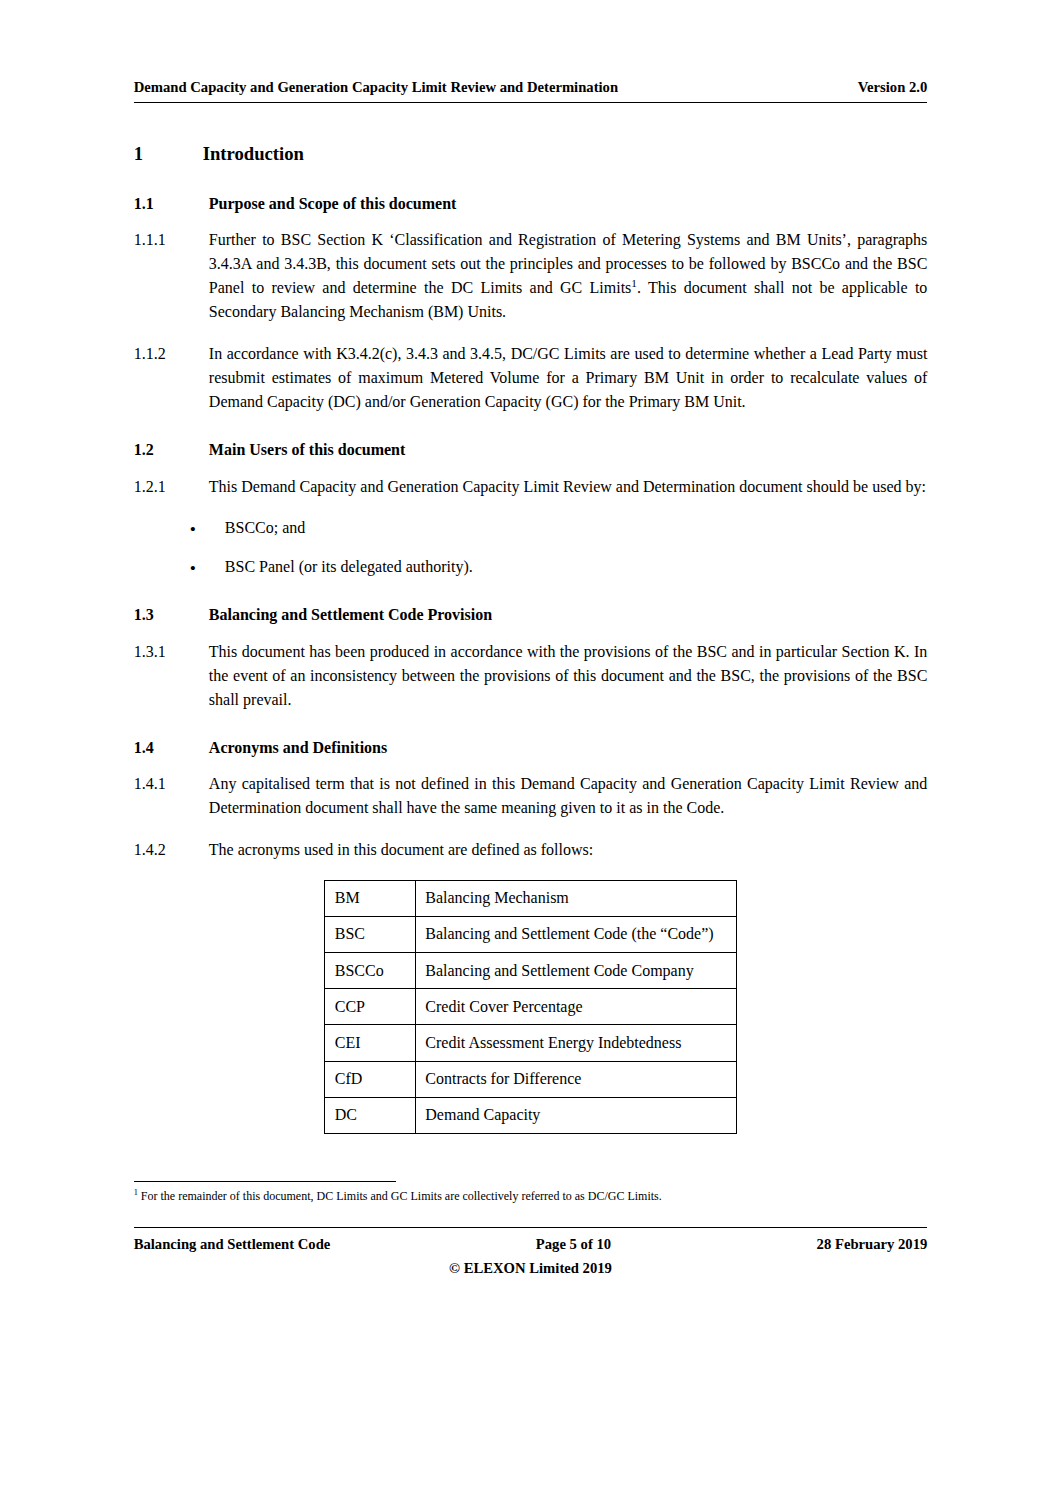Demand Capacity and Generation Capacity Limit Review and Determination Version 2.0
1 Introduction
1.1 Purpose and Scope of this document
1.1.1 Further to BSC Section K ‘Classification and Registration of Metering Systems and BM Units’, paragraphs 3.4.3A and 3.4.3B, this document sets out the principles and processes to be followed by BSCCo and the BSC Panel to review and determine the DC Limits and GC Limits1. This document shall not be applicable to Secondary Balancing Mechanism (BM) Units.
1.1.2 In accordance with K3.4.2(c), 3.4.3 and 3.4.5, DC/GC Limits are used to determine whether a Lead Party must resubmit estimates of maximum Metered Volume for a Primary BM Unit in order to recalculate values of Demand Capacity (DC) and/or Generation Capacity (GC) for the Primary BM Unit.
1.2 Main Users of this document
1.2.1 This Demand Capacity and Generation Capacity Limit Review and Determination document should be used by:
BSCCo; and
BSC Panel (or its delegated authority).
1.3 Balancing and Settlement Code Provision
1.3.1 This document has been produced in accordance with the provisions of the BSC and in particular Section K. In the event of an inconsistency between the provisions of this document and the BSC, the provisions of the BSC shall prevail.
1.4 Acronyms and Definitions
1.4.1 Any capitalised term that is not defined in this Demand Capacity and Generation Capacity Limit Review and Determination document shall have the same meaning given to it as in the Code.
1.4.2 The acronyms used in this document are defined as follows:
| BM | Balancing Mechanism |
| BSC | Balancing and Settlement Code (the “Code”) |
| BSCCo | Balancing and Settlement Code Company |
| CCP | Credit Cover Percentage |
| CEI | Credit Assessment Energy Indebtedness |
| CfD | Contracts for Difference |
| DC | Demand Capacity |
1 For the remainder of this document, DC Limits and GC Limits are collectively referred to as DC/GC Limits.
Balancing and Settlement Code Page 5 of 10 28 February 2019
© ELEXON Limited 2019